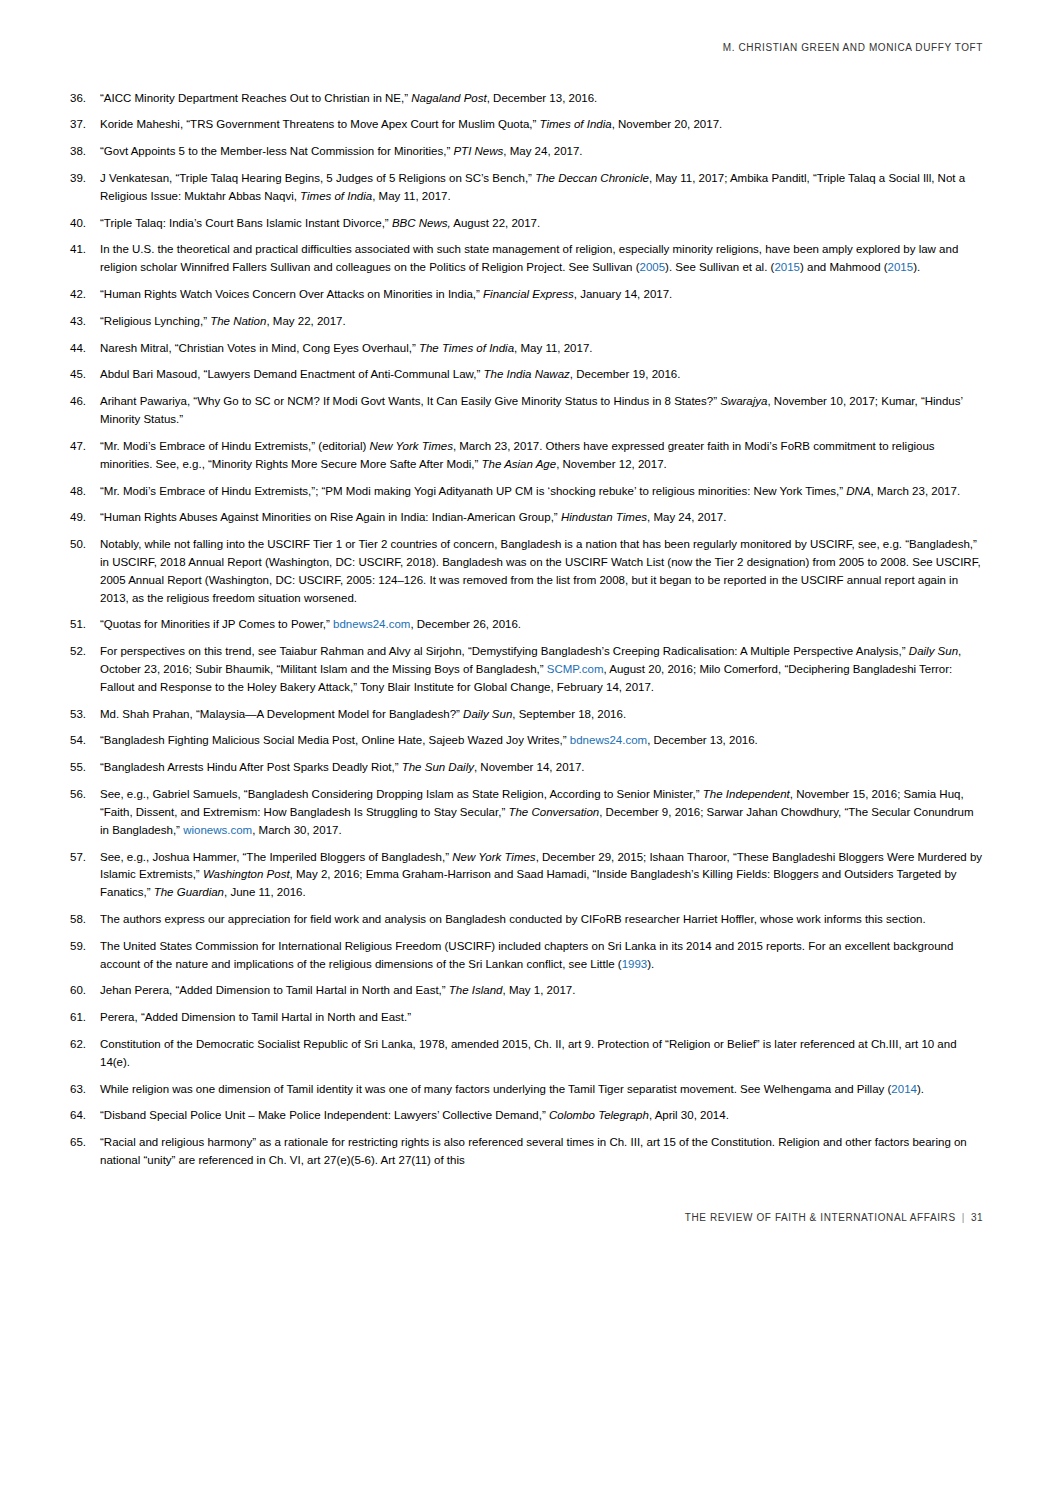M. CHRISTIAN GREEN AND MONICA DUFFY TOFT
36.“AICC Minority Department Reaches Out to Christian in NE,” Nagaland Post, December 13, 2016.
37. Koride Maheshi, “TRS Government Threatens to Move Apex Court for Muslim Quota,” Times of India, November 20, 2017.
38.“Govt Appoints 5 to the Member-less Nat Commission for Minorities,” PTI News, May 24, 2017.
39. J Venkatesan, “Triple Talaq Hearing Begins, 5 Judges of 5 Religions on SC’s Bench,” The Deccan Chronicle, May 11, 2017; Ambika Panditl, “Triple Talaq a Social Ill, Not a Religious Issue: Muktahr Abbas Naqvi, Times of India, May 11, 2017.
40.“Triple Talaq: India’s Court Bans Islamic Instant Divorce,” BBC News, August 22, 2017.
41. In the U.S. the theoretical and practical difficulties associated with such state management of religion, especially minority religions, have been amply explored by law and religion scholar Winnifred Fallers Sullivan and colleagues on the Politics of Religion Project. See Sullivan (2005). See Sullivan et al. (2015) and Mahmood (2015).
42.“Human Rights Watch Voices Concern Over Attacks on Minorities in India,” Financial Express, January 14, 2017.
43.“Religious Lynching,” The Nation, May 22, 2017.
44. Naresh Mitral, “Christian Votes in Mind, Cong Eyes Overhaul,” The Times of India, May 11, 2017.
45. Abdul Bari Masoud, “Lawyers Demand Enactment of Anti-Communal Law,” The India Nawaz, December 19, 2016.
46. Arihant Pawariya, “Why Go to SC or NCM? If Modi Govt Wants, It Can Easily Give Minority Status to Hindus in 8 States?” Swarajya, November 10, 2017; Kumar, “Hindus’ Minority Status.”
47.“Mr. Modi’s Embrace of Hindu Extremists,” (editorial) New York Times, March 23, 2017. Others have expressed greater faith in Modi’s FoRB commitment to religious minorities. See, e.g., “Minority Rights More Secure More Safte After Modi,” The Asian Age, November 12, 2017.
48.“Mr. Modi’s Embrace of Hindu Extremists,”; “PM Modi making Yogi Adityanath UP CM is ‘shocking rebuke’ to religious minorities: New York Times,” DNA, March 23, 2017.
49.“Human Rights Abuses Against Minorities on Rise Again in India: Indian-American Group,” Hindustan Times, May 24, 2017.
50. Notably, while not falling into the USCIRF Tier 1 or Tier 2 countries of concern, Bangladesh is a nation that has been regularly monitored by USCIRF, see, e.g. “Bangladesh,” in USCIRF, 2018 Annual Report (Washington, DC: USCIRF, 2018). Bangladesh was on the USCIRF Watch List (now the Tier 2 designation) from 2005 to 2008. See USCIRF, 2005 Annual Report (Washington, DC: USCIRF, 2005: 124–126. It was removed from the list from 2008, but it began to be reported in the USCIRF annual report again in 2013, as the religious freedom situation worsened.
51.“Quotas for Minorities if JP Comes to Power,” bdnews24.com, December 26, 2016.
52. For perspectives on this trend, see Taiabur Rahman and Alvy al Sirjohn, “Demystifying Bangladesh’s Creeping Radicalisation: A Multiple Perspective Analysis,” Daily Sun, October 23, 2016; Subir Bhaumik, “Militant Islam and the Missing Boys of Bangladesh,” SCMP.com, August 20, 2016; Milo Comerford, “Deciphering Bangladeshi Terror: Fallout and Response to the Holey Bakery Attack,” Tony Blair Institute for Global Change, February 14, 2017.
53. Md. Shah Prahan, “Malaysia—A Development Model for Bangladesh?” Daily Sun, September 18, 2016.
54.“Bangladesh Fighting Malicious Social Media Post, Online Hate, Sajeeb Wazed Joy Writes,” bdnews24.com, December 13, 2016.
55.“Bangladesh Arrests Hindu After Post Sparks Deadly Riot,” The Sun Daily, November 14, 2017.
56. See, e.g., Gabriel Samuels, “Bangladesh Considering Dropping Islam as State Religion, According to Senior Minister,” The Independent, November 15, 2016; Samia Huq, “Faith, Dissent, and Extremism: How Bangladesh Is Struggling to Stay Secular,” The Conversation, December 9, 2016; Sarwar Jahan Chowdhury, “The Secular Conundrum in Bangladesh,” wionews.com, March 30, 2017.
57. See, e.g., Joshua Hammer, “The Imperiled Bloggers of Bangladesh,” New York Times, December 29, 2015; Ishaan Tharoor, “These Bangladeshi Bloggers Were Murdered by Islamic Extremists,” Washington Post, May 2, 2016; Emma Graham-Harrison and Saad Hamadi, “Inside Bangladesh’s Killing Fields: Bloggers and Outsiders Targeted by Fanatics,” The Guardian, June 11, 2016.
58. The authors express our appreciation for field work and analysis on Bangladesh conducted by CIFoRB researcher Harriet Hoffler, whose work informs this section.
59. The United States Commission for International Religious Freedom (USCIRF) included chapters on Sri Lanka in its 2014 and 2015 reports. For an excellent background account of the nature and implications of the religious dimensions of the Sri Lankan conflict, see Little (1993).
60. Jehan Perera, “Added Dimension to Tamil Hartal in North and East,” The Island, May 1, 2017.
61. Perera, “Added Dimension to Tamil Hartal in North and East.”
62. Constitution of the Democratic Socialist Republic of Sri Lanka, 1978, amended 2015, Ch. II, art 9. Protection of “Religion or Belief” is later referenced at Ch.III, art 10 and 14(e).
63. While religion was one dimension of Tamil identity it was one of many factors underlying the Tamil Tiger separatist movement. See Welhengama and Pillay (2014).
64.“Disband Special Police Unit – Make Police Independent: Lawyers’ Collective Demand,” Colombo Telegraph, April 30, 2014.
65.“Racial and religious harmony” as a rationale for restricting rights is also referenced several times in Ch. III, art 15 of the Constitution. Religion and other factors bearing on national “unity” are referenced in Ch. VI, art 27(e)(5-6). Art 27(11) of this
THE REVIEW OF FAITH & INTERNATIONAL AFFAIRS|31